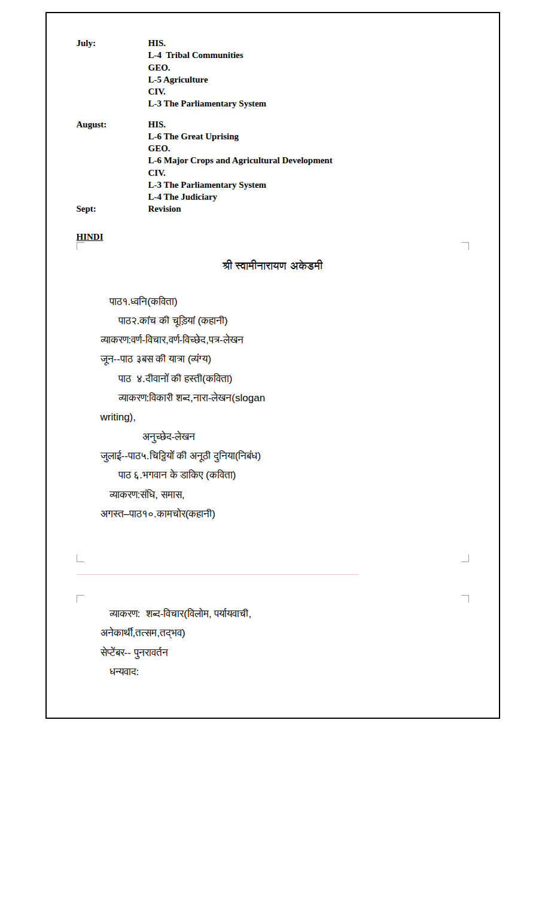| July: | HIS. L-4 Tribal Communities GEO. L-5 Agriculture CIV. L-3 The Parliamentary System |
| August: | HIS. L-6 The Great Uprising GEO. L-6 Major Crops and Agricultural Development CIV. L-3 The Parliamentary System L-4 The Judiciary |
| Sept: | Revision |
HINDI
श्री स्वामीनारायण अकेडमी
पाठ१.ध्वनि(कविता)
पाठ२.कांच की चूड़ियां (कहानी)
व्याकरण:वर्ण-विचार,वर्ण-विच्छेद,पत्र-लेखन
जून--पाठ ३बस की यात्रा (व्यंग्य)
पाठ ४.दीवानों की हस्ती(कविता)
व्याकरण:विकारी शब्द,नारा-लेखन(slogan
writing),
अनुच्छेद-लेखन
जुलाई--पाठ५.चिट्ठियों की अनूठी दुनिया(निबंध)
पाठ ६.भगवान के डाकिए (कविता)
व्याकरण:संधि, समास,
अगस्त–पाठ१०.कामचोर(कहानी)
व्याकरण: शब्द-विचार(विलोम, पर्यायवाची,
अनेकार्थी,तत्सम,तद्भव)
सेप्टेंबर-- पुनरावर्तन
धन्यवाद: